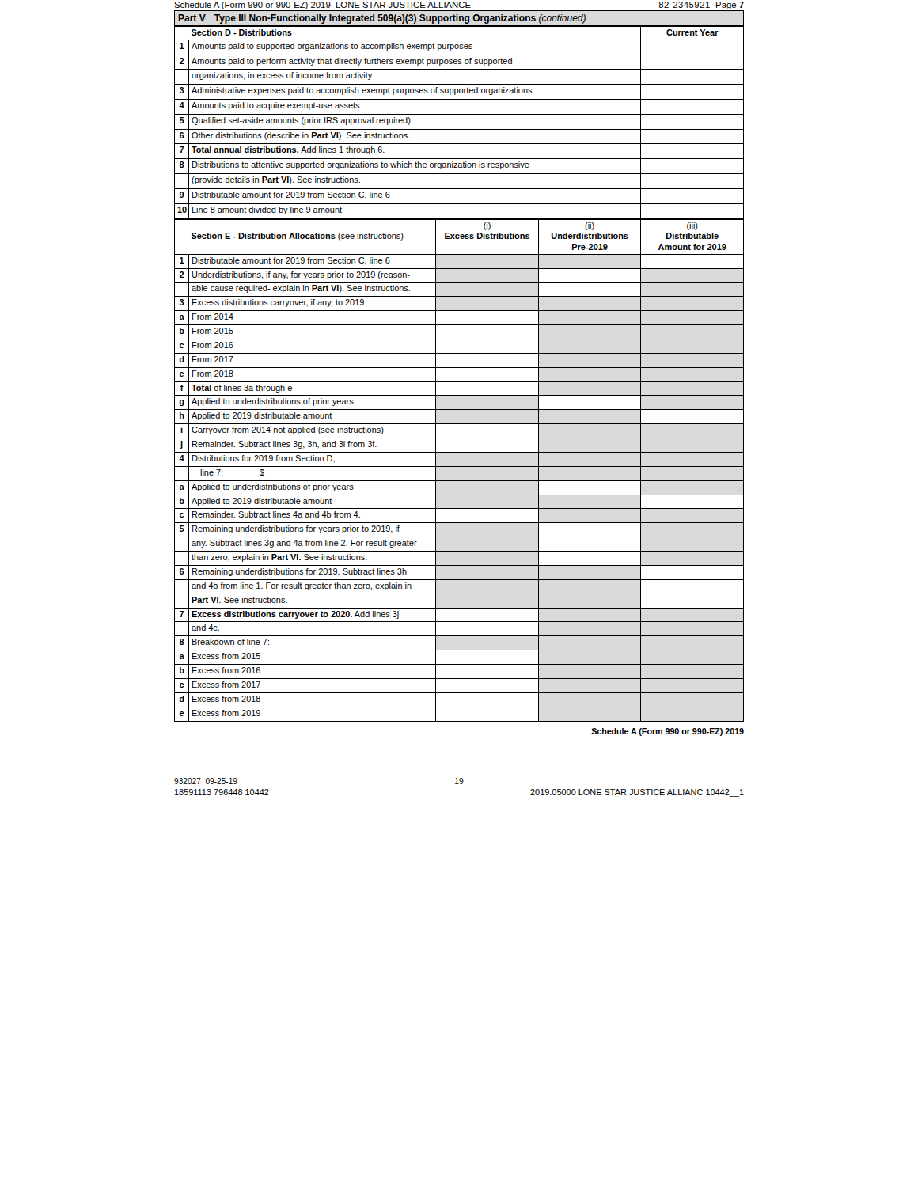Schedule A (Form 990 or 990-EZ) 2019 LONE STAR JUSTICE ALLIANCE
82-2345921 Page 7
Part V
Type III Non-Functionally Integrated 509(a)(3) Supporting Organizations (continued)
| | Section D - Distributions | Current Year |
| 1 | Amounts paid to supported organizations to accomplish exempt purposes | |
| 2 | Amounts paid to perform activity that directly furthers exempt purposes of supported | |
| | organizations, in excess of income from activity | |
| 3 | Administrative expenses paid to accomplish exempt purposes of supported organizations | |
| 4 | Amounts paid to acquire exempt-use assets | |
| 5 | Qualified set-aside amounts (prior IRS approval required) | |
| 6 | Other distributions (describe in Part VI ). See instructions. | |
| 7 | Total annual distributions. Add lines 1 through 6. | |
| 8 | Distributions to attentive supported organizations to which the organization is responsive | |
| | (provide details in Part VI ). See instructions. | |
| 9 | Distributable amount for 2019 from Section C, line 6 | |
| 10 | Line 8 amount divided by line 9 amount | |
| | Section E - Distribution Allocations (see instructions) | (i) Excess Distributions | (ii) Underdistributions Pre-2019 | (iii) Distributable Amount for 2019 |
| 1 | Distributable amount for 2019 from Section C, line 6 | | | |
| 2 | Underdistributions, if any, for years prior to 2019 (reason- | | | |
| | able cause required- explain in Part VI ). See instructions. | | | |
| 3 | Excess distributions carryover, if any, to 2019 | | | |
| a | From 2014 | | | |
| b | From 2015 | | | |
| c | From 2016 | | | |
| d | From 2017 | | | |
| e | From 2018 | | | |
| f | Total of lines 3a through e | | | |
| g | Applied to underdistributions of prior years | | | |
| h | Applied to 2019 distributable amount | | | |
| i | Carryover from 2014 not applied (see instructions) | | | |
| j | Remainder. Subtract lines 3g, 3h, and 3i from 3f. | | | |
| 4 | Distributions for 2019 from Section D, | | | |
| | line 7: $ | | | |
| a | Applied to underdistributions of prior years | | | |
| b | Applied to 2019 distributable amount | | | |
| c | Remainder. Subtract lines 4a and 4b from 4. | | | |
| 5 | Remaining underdistributions for years prior to 2019, if | | | |
| | any. Subtract lines 3g and 4a from line 2. For result greater | | | |
| | than zero, explain in Part VI. See instructions. | | | |
| 6 | Remaining underdistributions for 2019. Subtract lines 3h | | | |
| | and 4b from line 1. For result greater than zero, explain in | | | |
| | Part VI . See instructions. | | | |
| 7 | Excess distributions carryover to 2020. Add lines 3j | | | |
| | and 4c. | | | |
| 8 | Breakdown of line 7: | | | |
| a | Excess from 2015 | | | |
| b | Excess from 2016 | | | |
| c | Excess from 2017 | | | |
| d | Excess from 2018 | | | |
| e | Excess from 2019 | | | |
Schedule A (Form 990 or 990-EZ) 2019
932027 09-25-19
19
18591113 796448 10442
2019.05000 LONE STAR JUSTICE ALLIANC 10442__1